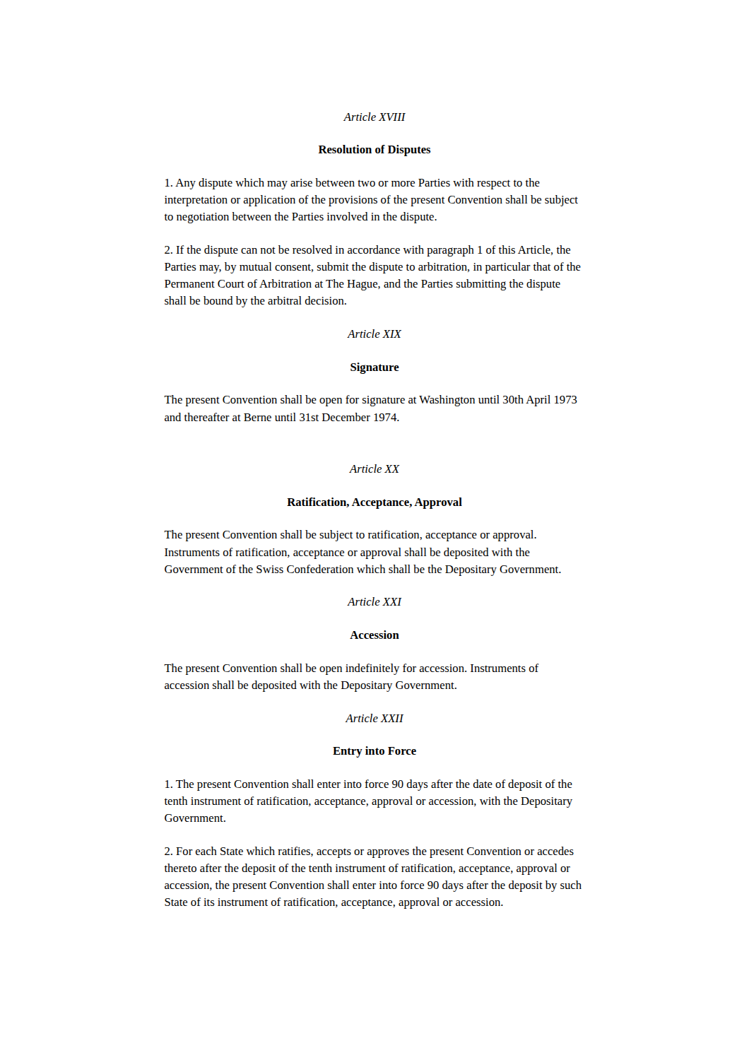Article XVIII
Resolution of Disputes
1. Any dispute which may arise between two or more Parties with respect to the interpretation or application of the provisions of the present Convention shall be subject to negotiation between the Parties involved in the dispute.
2. If the dispute can not be resolved in accordance with paragraph 1 of this Article, the Parties may, by mutual consent, submit the dispute to arbitration, in particular that of the Permanent Court of Arbitration at The Hague, and the Parties submitting the dispute shall be bound by the arbitral decision.
Article XIX
Signature
The present Convention shall be open for signature at Washington until 30th April 1973 and thereafter at Berne until 31st December 1974.
Article XX
Ratification, Acceptance, Approval
The present Convention shall be subject to ratification, acceptance or approval. Instruments of ratification, acceptance or approval shall be deposited with the Government of the Swiss Confederation which shall be the Depositary Government.
Article XXI
Accession
The present Convention shall be open indefinitely for accession. Instruments of accession shall be deposited with the Depositary Government.
Article XXII
Entry into Force
1. The present Convention shall enter into force 90 days after the date of deposit of the tenth instrument of ratification, acceptance, approval or accession, with the Depositary Government.
2. For each State which ratifies, accepts or approves the present Convention or accedes thereto after the deposit of the tenth instrument of ratification, acceptance, approval or accession, the present Convention shall enter into force 90 days after the deposit by such State of its instrument of ratification, acceptance, approval or accession.